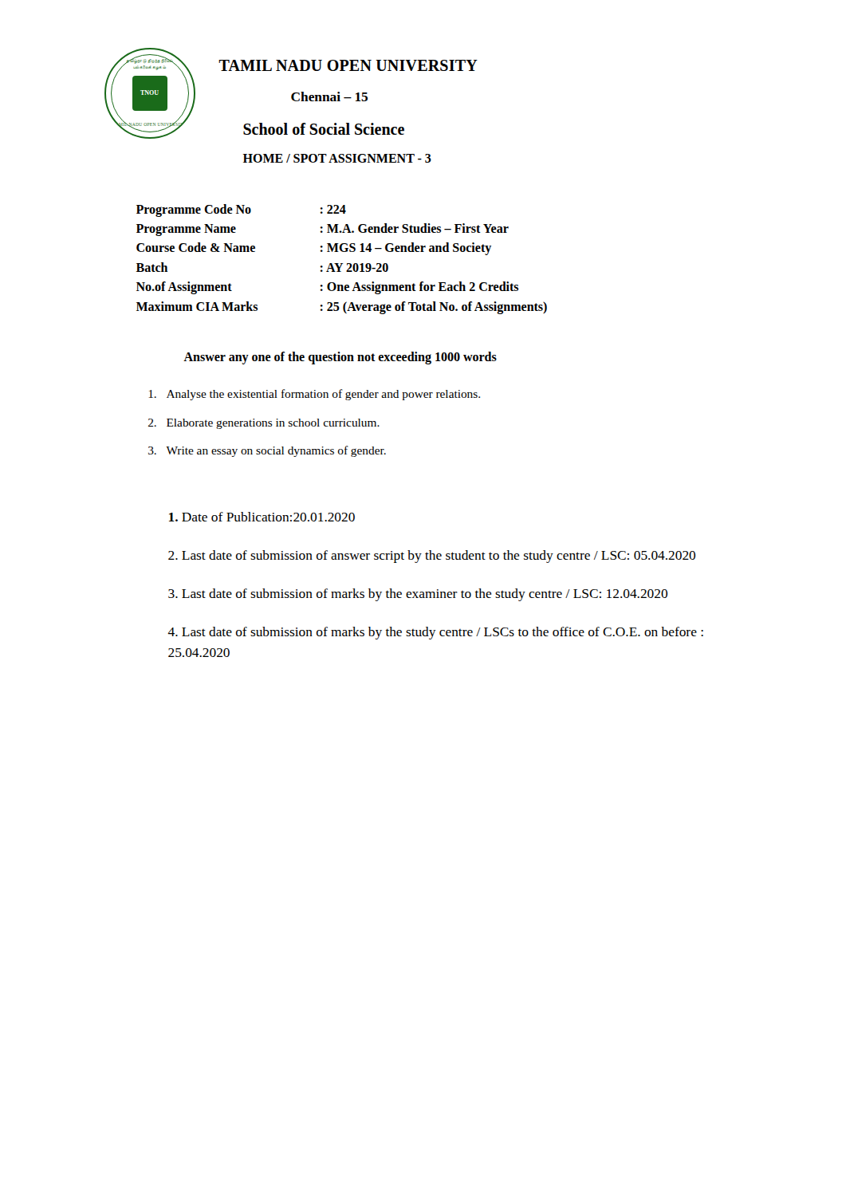தமிழ்நாடு திறந்தநிலைப் பல்கலைக்கழகம்
TNOU
TAMIL NADU OPEN UNIVERSITY
TAMIL NADU OPEN UNIVERSITY
Chennai – 15
School of Social Science
HOME / SPOT ASSIGNMENT - 3
| Programme Code No | : 224 |
| Programme Name | : M.A. Gender Studies – First Year |
| Course Code & Name | : MGS 14 – Gender and Society |
| Batch | : AY 2019-20 |
| No.of Assignment | : One Assignment for Each 2 Credits |
| Maximum CIA Marks | : 25 (Average of Total No. of Assignments) |
Answer any one of the question not exceeding 1000 words
Analyse the existential formation of gender and power relations.
Elaborate generations in school curriculum.
Write an essay on social dynamics of gender.
1. Date of Publication:20.01.2020
2. Last date of submission of answer script by the student to the study centre / LSC: 05.04.2020
3. Last date of submission of marks by the examiner to the study centre / LSC: 12.04.2020
4. Last date of submission of marks by the study centre / LSCs to the office of C.O.E. on before : 25.04.2020